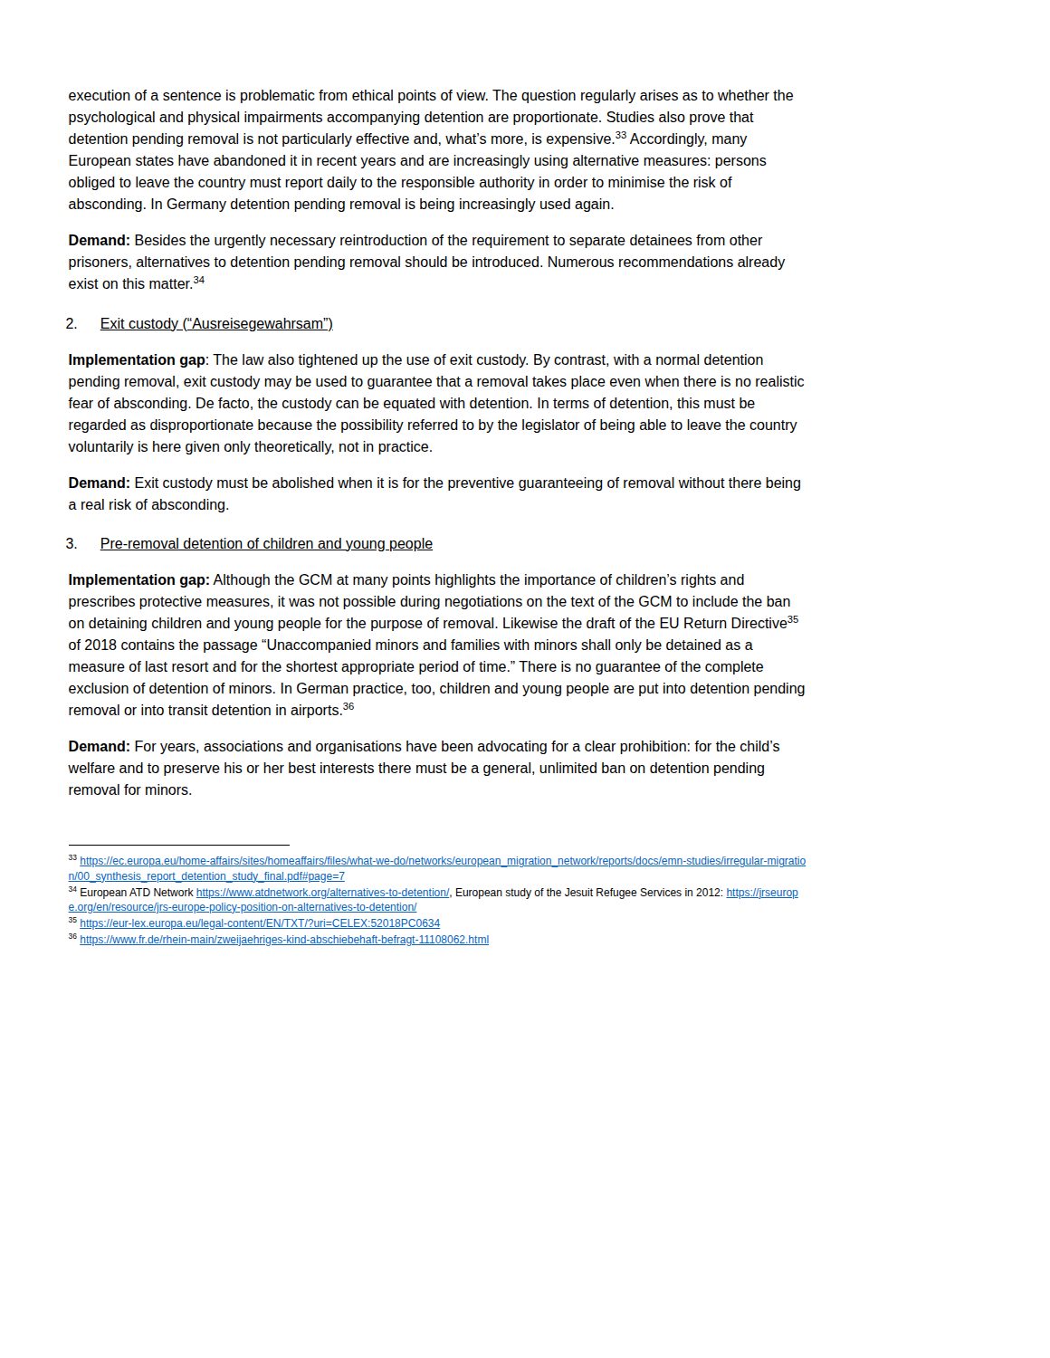execution of a sentence is problematic from ethical points of view. The question regularly arises as to whether the psychological and physical impairments accompanying detention are proportionate. Studies also prove that detention pending removal is not particularly effective and, what’s more, is expensive.33 Accordingly, many European states have abandoned it in recent years and are increasingly using alternative measures: persons obliged to leave the country must report daily to the responsible authority in order to minimise the risk of absconding. In Germany detention pending removal is being increasingly used again.
Demand: Besides the urgently necessary reintroduction of the requirement to separate detainees from other prisoners, alternatives to detention pending removal should be introduced. Numerous recommendations already exist on this matter.34
2. Exit custody (“Ausreisegewahrsam”)
Implementation gap: The law also tightened up the use of exit custody. By contrast, with a normal detention pending removal, exit custody may be used to guarantee that a removal takes place even when there is no realistic fear of absconding. De facto, the custody can be equated with detention. In terms of detention, this must be regarded as disproportionate because the possibility referred to by the legislator of being able to leave the country voluntarily is here given only theoretically, not in practice.
Demand: Exit custody must be abolished when it is for the preventive guaranteeing of removal without there being a real risk of absconding.
3. Pre-removal detention of children and young people
Implementation gap: Although the GCM at many points highlights the importance of children’s rights and prescribes protective measures, it was not possible during negotiations on the text of the GCM to include the ban on detaining children and young people for the purpose of removal. Likewise the draft of the EU Return Directive35 of 2018 contains the passage “Unaccompanied minors and families with minors shall only be detained as a measure of last resort and for the shortest appropriate period of time.” There is no guarantee of the complete exclusion of detention of minors. In German practice, too, children and young people are put into detention pending removal or into transit detention in airports.36
Demand: For years, associations and organisations have been advocating for a clear prohibition: for the child’s welfare and to preserve his or her best interests there must be a general, unlimited ban on detention pending removal for minors.
33 https://ec.europa.eu/home-affairs/sites/homeaffairs/files/what-we-do/networks/european_migration_network/reports/docs/emn-studies/irregular-migration/00_synthesis_report_detention_study_final.pdf#page=7
34 European ATD Network https://www.atdnetwork.org/alternatives-to-detention/, European study of the Jesuit Refugee Services in 2012: https://jrseurope.org/en/resource/jrs-europe-policy-position-on-alternatives-to-detention/
35 https://eur-lex.europa.eu/legal-content/EN/TXT/?uri=CELEX:52018PC0634
36 https://www.fr.de/rhein-main/zweijaehriges-kind-abschiebehaft-befragt-11108062.html